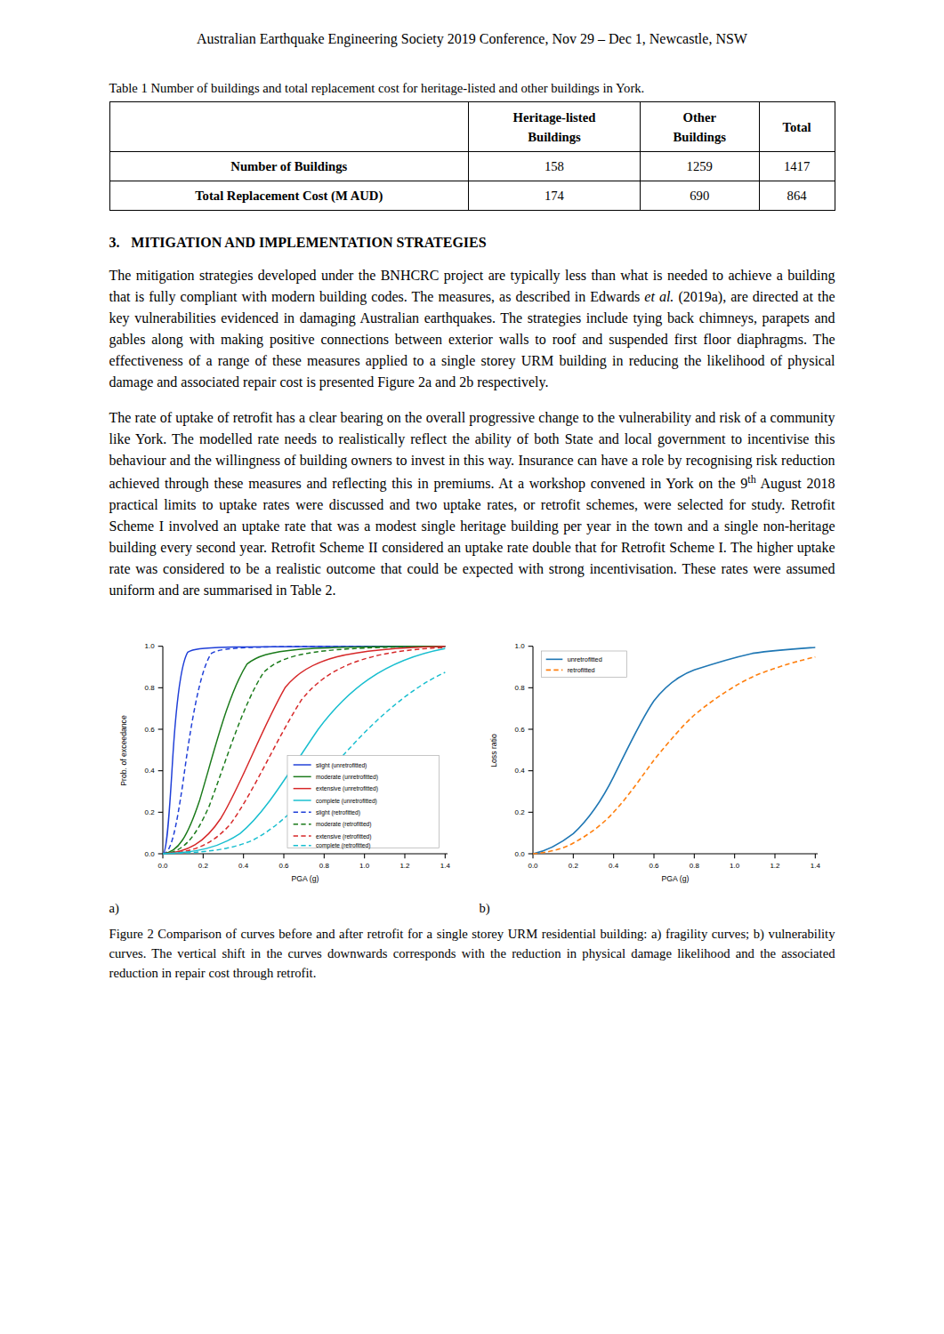Australian Earthquake Engineering Society 2019 Conference, Nov 29 – Dec 1, Newcastle, NSW
Table 1 Number of buildings and total replacement cost for heritage-listed and other buildings in York.
| | Heritage-listed Buildings | Other Buildings | Total |
| --- | --- | --- | --- |
| Number of Buildings | 158 | 1259 | 1417 |
| Total Replacement Cost (M AUD) | 174 | 690 | 864 |
3. MITIGATION AND IMPLEMENTATION STRATEGIES
The mitigation strategies developed under the BNHCRC project are typically less than what is needed to achieve a building that is fully compliant with modern building codes. The measures, as described in Edwards et al. (2019a), are directed at the key vulnerabilities evidenced in damaging Australian earthquakes. The strategies include tying back chimneys, parapets and gables along with making positive connections between exterior walls to roof and suspended first floor diaphragms. The effectiveness of a range of these measures applied to a single storey URM building in reducing the likelihood of physical damage and associated repair cost is presented Figure 2a and 2b respectively.
The rate of uptake of retrofit has a clear bearing on the overall progressive change to the vulnerability and risk of a community like York. The modelled rate needs to realistically reflect the ability of both State and local government to incentivise this behaviour and the willingness of building owners to invest in this way. Insurance can have a role by recognising risk reduction achieved through these measures and reflecting this in premiums. At a workshop convened in York on the 9th August 2018 practical limits to uptake rates were discussed and two uptake rates, or retrofit schemes, were selected for study. Retrofit Scheme I involved an uptake rate that was a modest single heritage building per year in the town and a single non-heritage building every second year. Retrofit Scheme II considered an uptake rate double that for Retrofit Scheme I. The higher uptake rate was considered to be a realistic outcome that could be expected with strong incentivisation. These rates were assumed uniform and are summarised in Table 2.
0.0 0.2 0.4 0.6 0.8 1.0 0.0 0.2 0.4 0.6 0.8 1.0 1.2 1.4 PGA (g) Prob. of exceedance slight (unretrofitted) moderate (unretrofitted) extensive (unretrofitted) complete (unretrofitted) slight (retrofitted) moderate (retrofitted) extensive (retrofitted) complete (retrofitted)
a)
0.0 0.2 0.4 0.6 0.8 1.0 0.0 0.2 0.4 0.6 0.8 1.0 1.2 1.4 PGA (g) Loss ratio unretrofitted retrofitted
b)
Figure 2 Comparison of curves before and after retrofit for a single storey URM residential building: a) fragility curves; b) vulnerability curves. The vertical shift in the curves downwards corresponds with the reduction in physical damage likelihood and the associated reduction in repair cost through retrofit.